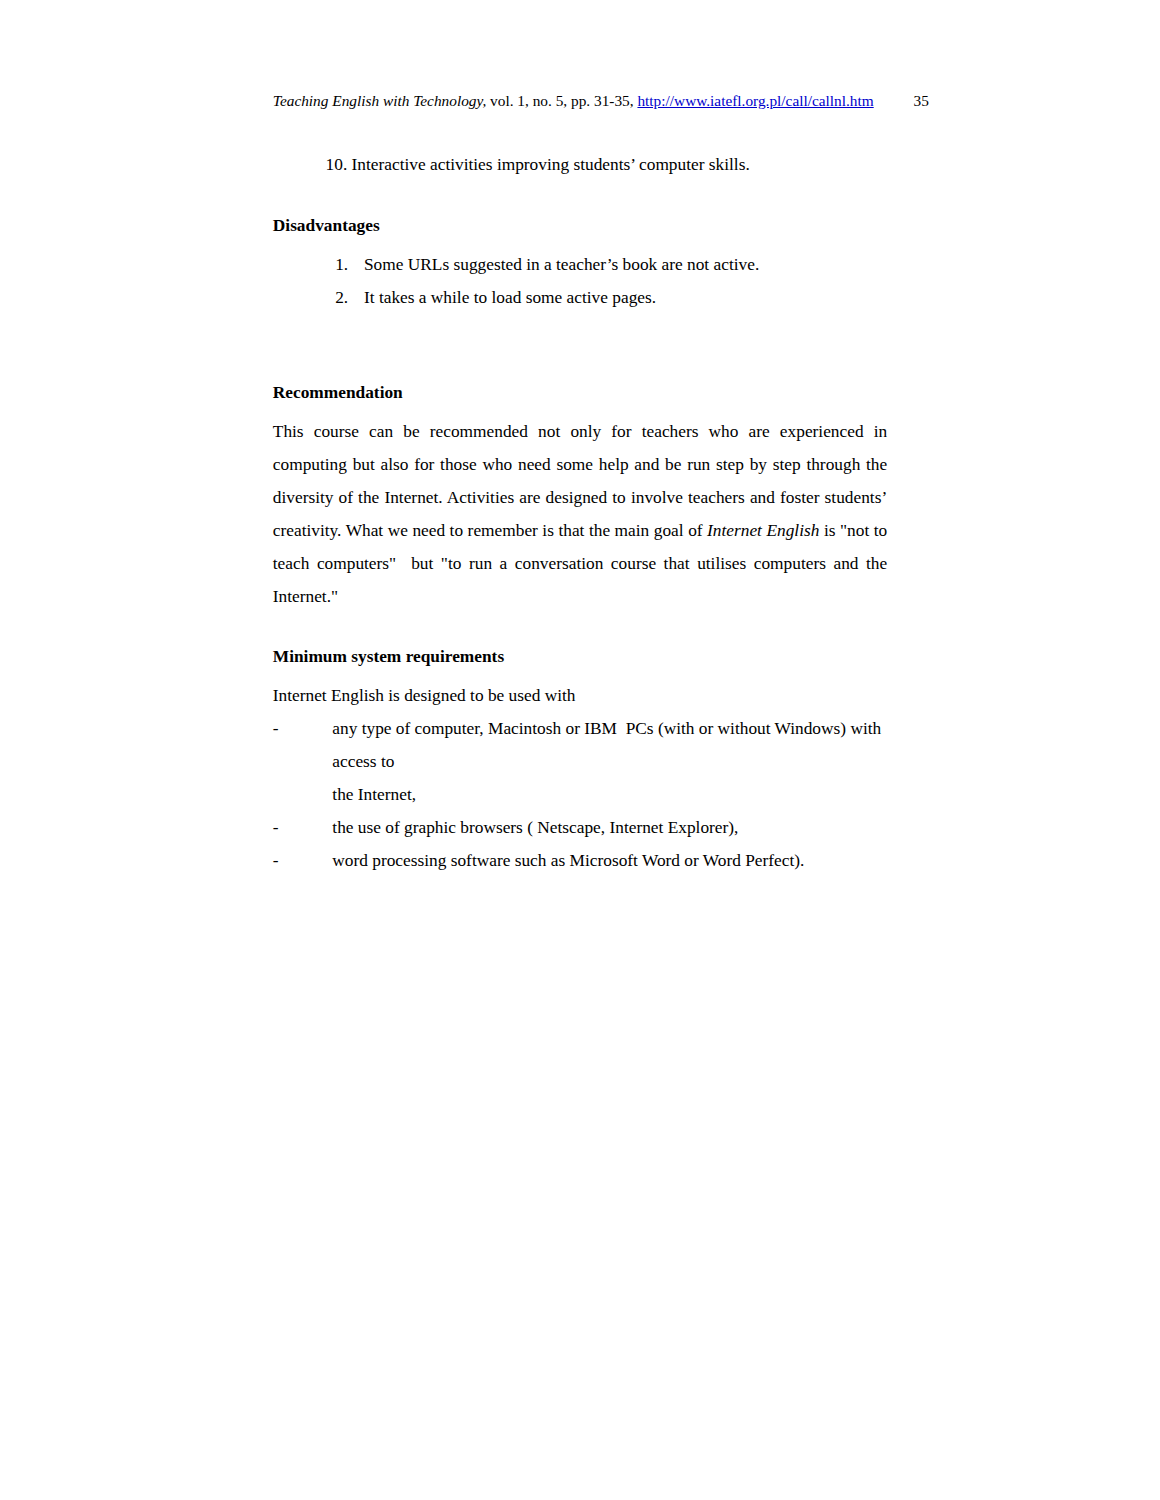Teaching English with Technology, vol. 1, no. 5, pp. 31-35, http://www.iatefl.org.pl/call/callnl.htm 35
10. Interactive activities improving students’ computer skills.
Disadvantages
Some URLs suggested in a teacher’s book are not active.
It takes a while to load some active pages.
Recommendation
This course can be recommended not only for teachers who are experienced in computing but also for those who need some help and be run step by step through the diversity of the Internet. Activities are designed to involve teachers and foster students’ creativity. What we need to remember is that the main goal of Internet English is "not to teach computers" but "to run a conversation course that utilises computers and the Internet."
Minimum system requirements
Internet English is designed to be used with
-
any type of computer, Macintosh or IBM PCs (with or without Windows) with access to the Internet,
-
the use of graphic browsers ( Netscape, Internet Explorer),
-
word processing software such as Microsoft Word or Word Perfect).